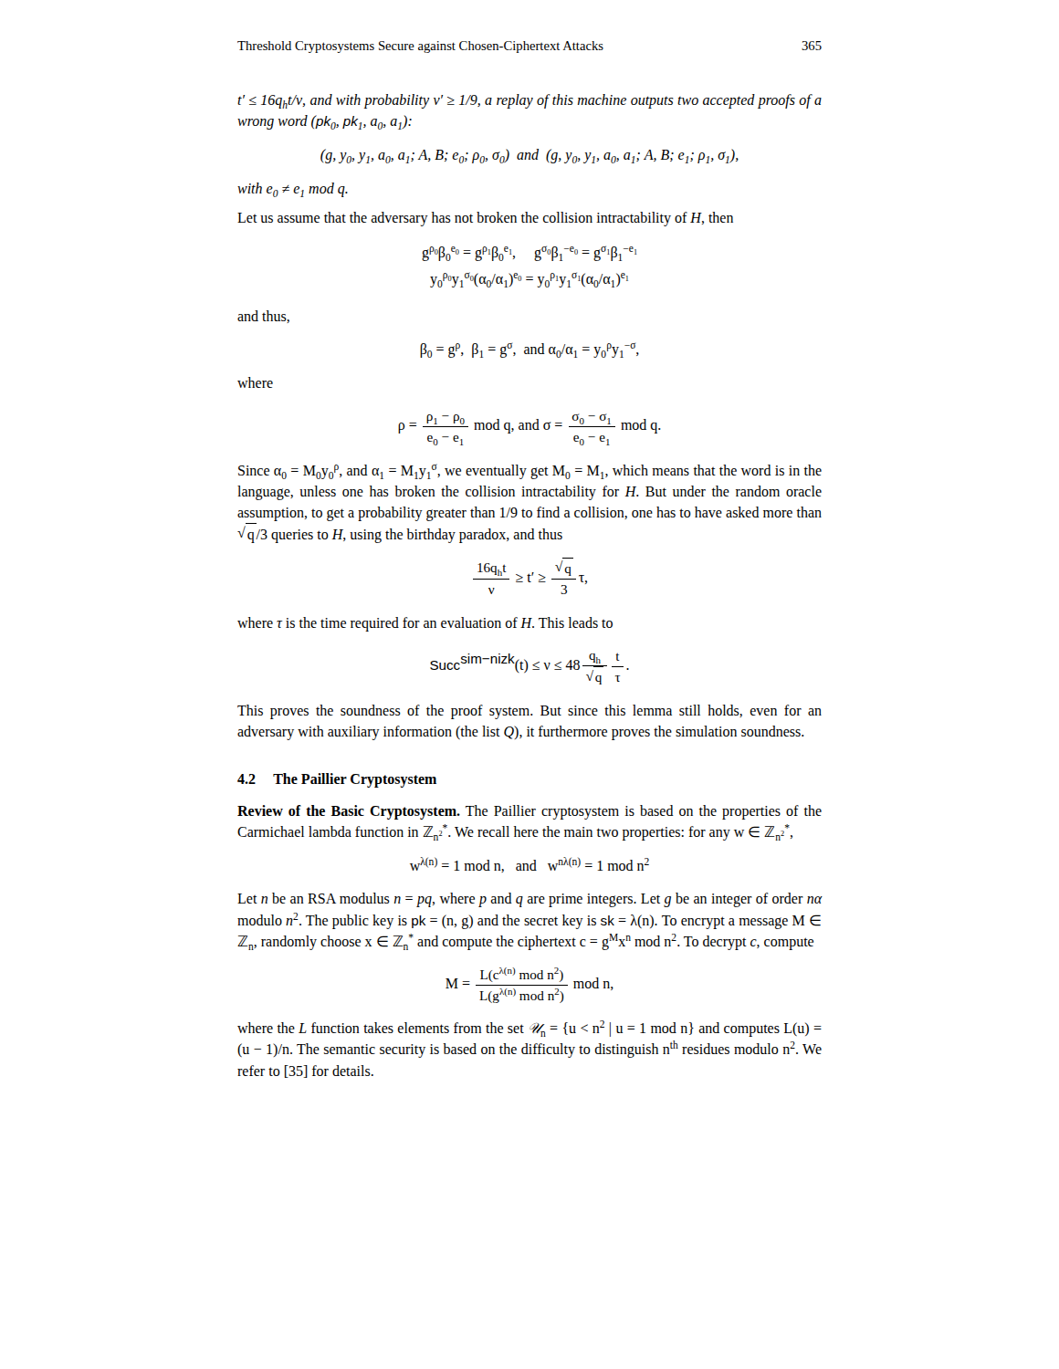Threshold Cryptosystems Secure against Chosen-Ciphertext Attacks 365
t′ ≤ 16qht/ν, and with probability ν′ ≥ 1/9, a replay of this machine outputs two accepted proofs of a wrong word (pk0, pk1, a0, a1):
(g, y0, y1, a0, a1; A, B; e0; ρ0, σ0) and (g, y0, y1, a0, a1; A, B; e1; ρ1, σ1),
with e0 ≠ e1 mod q.
Let us assume that the adversary has not broken the collision intractability of H, then
gρ0β0e0 = gρ1β0e1, gσ0β1−e0 = gσ1β1−e1
y0ρ0y1σ0(α0/α1)e0 = y0ρ1y1σ1(α0/α1)e1
and thus,
β0 = gρ, β1 = gσ, and α0/α1 = y0ρy1−σ,
where
ρ = ρ1 − ρ0 e0 − e1 mod q, and σ = σ0 − σ1 e0 − e1 mod q.
Since α0 = M0y0ρ, and α1 = M1y1σ, we eventually get M0 = M1, which means that the word is in the language, unless one has broken the collision intractability for H. But under the random oracle assumption, to get a probability greater than 1/9 to find a collision, one has to have asked more than q/3 queries to H, using the birthday paradox, and thus
16qht ν ≥ t′ ≥ q 3τ,
where τ is the time required for an evaluation of H. This leads to
Succsim−nizk(t) ≤ ν ≤ 48qh q tτ.
This proves the soundness of the proof system. But since this lemma still holds, even for an adversary with auxiliary information (the list Q), it furthermore proves the simulation soundness.
4.2 The Paillier Cryptosystem
Review of the Basic Cryptosystem. The Paillier cryptosystem is based on the properties of the Carmichael lambda function in ℤn2*. We recall here the main two properties: for any w ∈ ℤn2*,
wλ(n) = 1 mod n, and wnλ(n) = 1 mod n2
Let n be an RSA modulus n = pq, where p and q are prime integers. Let g be an integer of order nα modulo n2. The public key is pk = (n, g) and the secret key is sk = λ(n). To encrypt a message M ∈ ℤn, randomly choose x ∈ ℤn* and compute the ciphertext c = gMxn mod n2. To decrypt c, compute
M = L(cλ(n) mod n2) L(gλ(n) mod n2) mod n,
where the L function takes elements from the set 𝒰n = {u < n2 | u = 1 mod n} and computes L(u) = (u − 1)/n. The semantic security is based on the difficulty to distinguish nth residues modulo n2. We refer to [35] for details.